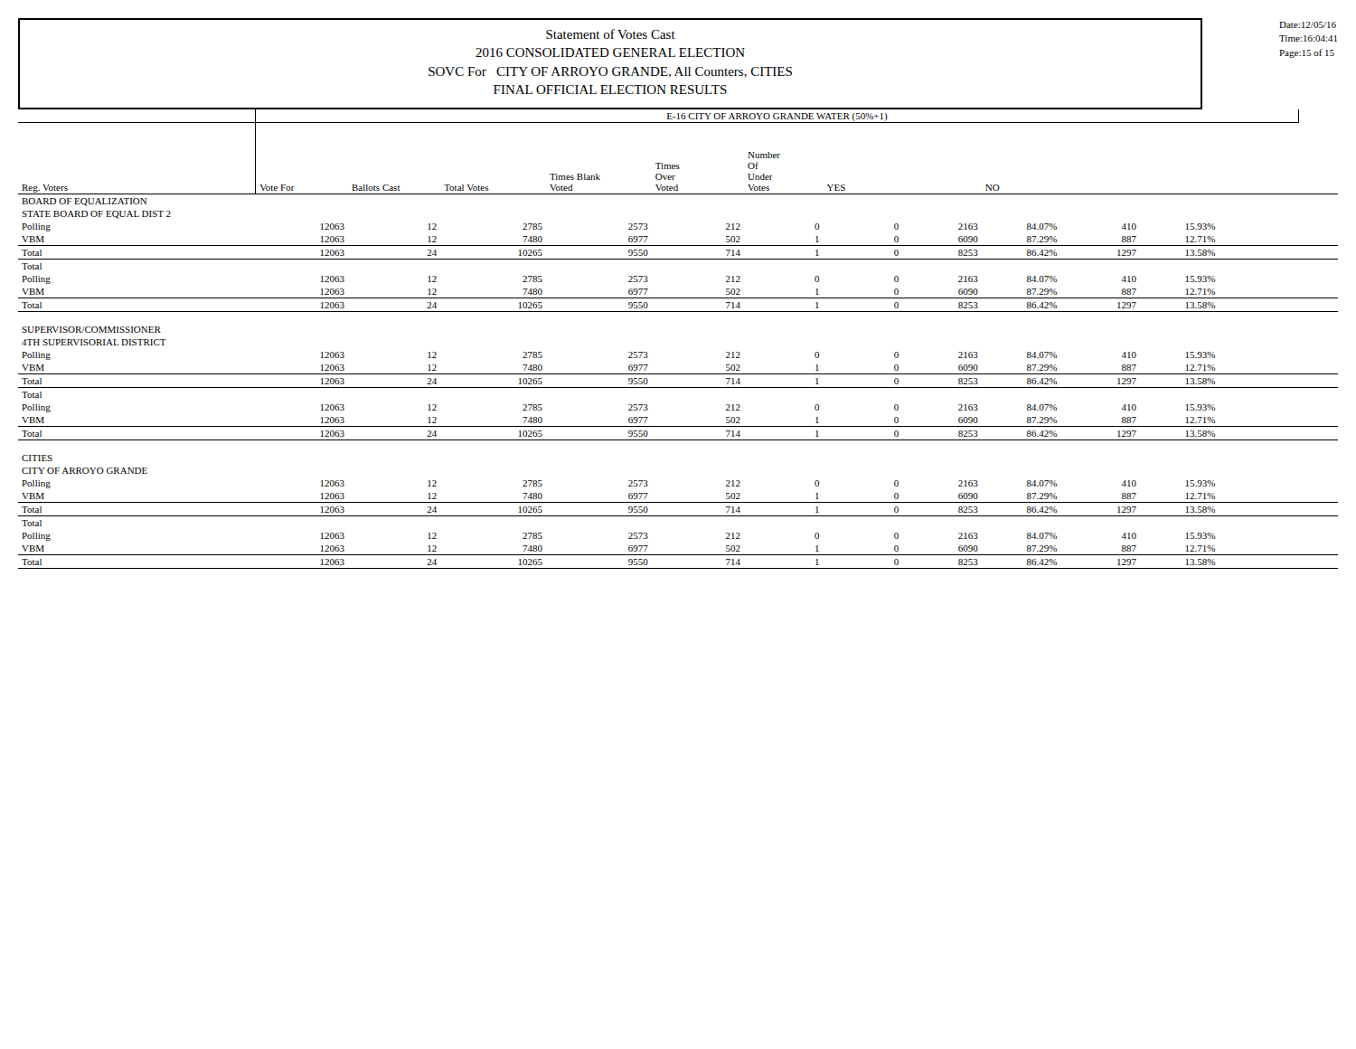Date:12/05/16
Time:16:04:41
Page:15 of 15
Statement of Votes Cast
2016 CONSOLIDATED GENERAL ELECTION
SOVC For CITY OF ARROYO GRANDE, All Counters, CITIES
FINAL OFFICIAL ELECTION RESULTS
| | E-16 CITY OF ARROYO GRANDE WATER (50%+1) |
| Reg. Voters | Vote For | Ballots Cast | Total Votes | Times Blank Voted | Times Over Voted | Number Of Under Votes | YES | NO | | |
| BOARD OF EQUALIZATION |
| STATE BOARD OF EQUAL DIST 2 |
| Polling | 12063 | 12 | 2785 | 2573 | 212 | 0 | 0 | 2163 | 84.07% | 410 | 15.93% | | |
| VBM | 12063 | 12 | 7480 | 6977 | 502 | 1 | 0 | 6090 | 87.29% | 887 | 12.71% | | |
| Total | 12063 | 24 | 10265 | 9550 | 714 | 1 | 0 | 8253 | 86.42% | 1297 | 13.58% | | |
| Total |
| Polling | 12063 | 12 | 2785 | 2573 | 212 | 0 | 0 | 2163 | 84.07% | 410 | 15.93% | | |
| VBM | 12063 | 12 | 7480 | 6977 | 502 | 1 | 0 | 6090 | 87.29% | 887 | 12.71% | | |
| Total | 12063 | 24 | 10265 | 9550 | 714 | 1 | 0 | 8253 | 86.42% | 1297 | 13.58% | | |
| SUPERVISOR/COMMISSIONER |
| 4TH SUPERVISORIAL DISTRICT |
| Polling | 12063 | 12 | 2785 | 2573 | 212 | 0 | 0 | 2163 | 84.07% | 410 | 15.93% | | |
| VBM | 12063 | 12 | 7480 | 6977 | 502 | 1 | 0 | 6090 | 87.29% | 887 | 12.71% | | |
| Total | 12063 | 24 | 10265 | 9550 | 714 | 1 | 0 | 8253 | 86.42% | 1297 | 13.58% | | |
| Total |
| Polling | 12063 | 12 | 2785 | 2573 | 212 | 0 | 0 | 2163 | 84.07% | 410 | 15.93% | | |
| VBM | 12063 | 12 | 7480 | 6977 | 502 | 1 | 0 | 6090 | 87.29% | 887 | 12.71% | | |
| Total | 12063 | 24 | 10265 | 9550 | 714 | 1 | 0 | 8253 | 86.42% | 1297 | 13.58% | | |
| CITIES |
| CITY OF ARROYO GRANDE |
| Polling | 12063 | 12 | 2785 | 2573 | 212 | 0 | 0 | 2163 | 84.07% | 410 | 15.93% | | |
| VBM | 12063 | 12 | 7480 | 6977 | 502 | 1 | 0 | 6090 | 87.29% | 887 | 12.71% | | |
| Total | 12063 | 24 | 10265 | 9550 | 714 | 1 | 0 | 8253 | 86.42% | 1297 | 13.58% | | |
| Total |
| Polling | 12063 | 12 | 2785 | 2573 | 212 | 0 | 0 | 2163 | 84.07% | 410 | 15.93% | | |
| VBM | 12063 | 12 | 7480 | 6977 | 502 | 1 | 0 | 6090 | 87.29% | 887 | 12.71% | | |
| Total | 12063 | 24 | 10265 | 9550 | 714 | 1 | 0 | 8253 | 86.42% | 1297 | 13.58% | | |